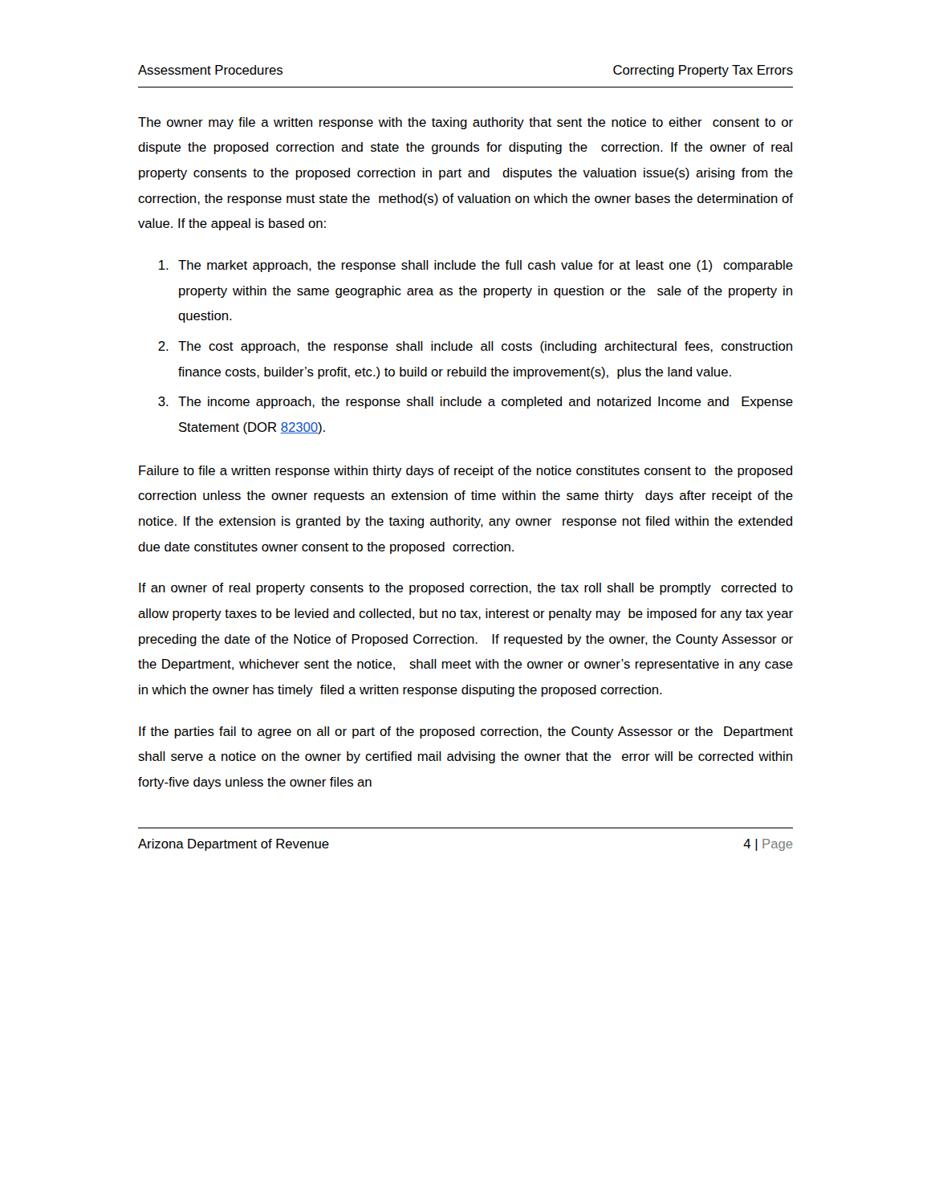Assessment Procedures
Correcting Property Tax Errors
The owner may file a written response with the taxing authority that sent the notice to either consent to or dispute the proposed correction and state the grounds for disputing the correction. If the owner of real property consents to the proposed correction in part and disputes the valuation issue(s) arising from the correction, the response must state the method(s) of valuation on which the owner bases the determination of value. If the appeal is based on:
The market approach, the response shall include the full cash value for at least one (1) comparable property within the same geographic area as the property in question or the sale of the property in question.
The cost approach, the response shall include all costs (including architectural fees, construction finance costs, builder’s profit, etc.) to build or rebuild the improvement(s), plus the land value.
The income approach, the response shall include a completed and notarized Income and Expense Statement (DOR 82300).
Failure to file a written response within thirty days of receipt of the notice constitutes consent to the proposed correction unless the owner requests an extension of time within the same thirty days after receipt of the notice. If the extension is granted by the taxing authority, any owner response not filed within the extended due date constitutes owner consent to the proposed correction.
If an owner of real property consents to the proposed correction, the tax roll shall be promptly corrected to allow property taxes to be levied and collected, but no tax, interest or penalty may be imposed for any tax year preceding the date of the Notice of Proposed Correction. If requested by the owner, the County Assessor or the Department, whichever sent the notice, shall meet with the owner or owner’s representative in any case in which the owner has timely filed a written response disputing the proposed correction.
If the parties fail to agree on all or part of the proposed correction, the County Assessor or the Department shall serve a notice on the owner by certified mail advising the owner that the error will be corrected within forty-five days unless the owner files an
Arizona Department of Revenue
4 | Page